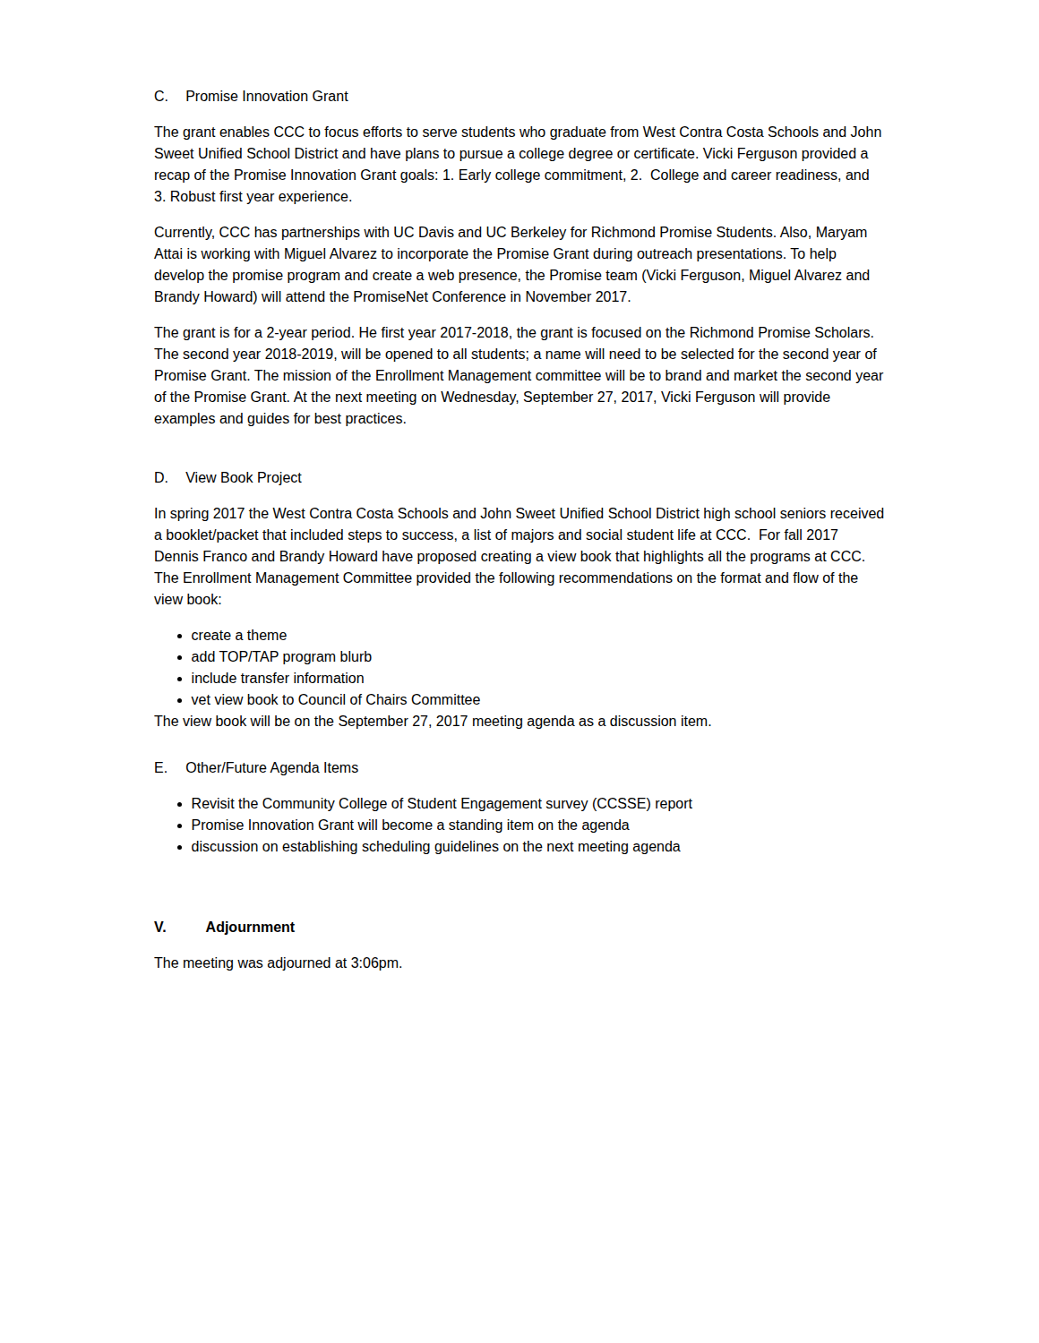C. Promise Innovation Grant
The grant enables CCC to focus efforts to serve students who graduate from West Contra Costa Schools and John Sweet Unified School District and have plans to pursue a college degree or certificate. Vicki Ferguson provided a recap of the Promise Innovation Grant goals: 1. Early college commitment, 2. College and career readiness, and 3. Robust first year experience.
Currently, CCC has partnerships with UC Davis and UC Berkeley for Richmond Promise Students. Also, Maryam Attai is working with Miguel Alvarez to incorporate the Promise Grant during outreach presentations. To help develop the promise program and create a web presence, the Promise team (Vicki Ferguson, Miguel Alvarez and Brandy Howard) will attend the PromiseNet Conference in November 2017.
The grant is for a 2-year period. He first year 2017-2018, the grant is focused on the Richmond Promise Scholars. The second year 2018-2019, will be opened to all students; a name will need to be selected for the second year of Promise Grant. The mission of the Enrollment Management committee will be to brand and market the second year of the Promise Grant. At the next meeting on Wednesday, September 27, 2017, Vicki Ferguson will provide examples and guides for best practices.
D. View Book Project
In spring 2017 the West Contra Costa Schools and John Sweet Unified School District high school seniors received a booklet/packet that included steps to success, a list of majors and social student life at CCC. For fall 2017 Dennis Franco and Brandy Howard have proposed creating a view book that highlights all the programs at CCC. The Enrollment Management Committee provided the following recommendations on the format and flow of the view book:
create a theme
add TOP/TAP program blurb
include transfer information
vet view book to Council of Chairs Committee
The view book will be on the September 27, 2017 meeting agenda as a discussion item.
E. Other/Future Agenda Items
Revisit the Community College of Student Engagement survey (CCSSE) report
Promise Innovation Grant will become a standing item on the agenda
discussion on establishing scheduling guidelines on the next meeting agenda
V. Adjournment
The meeting was adjourned at 3:06pm.